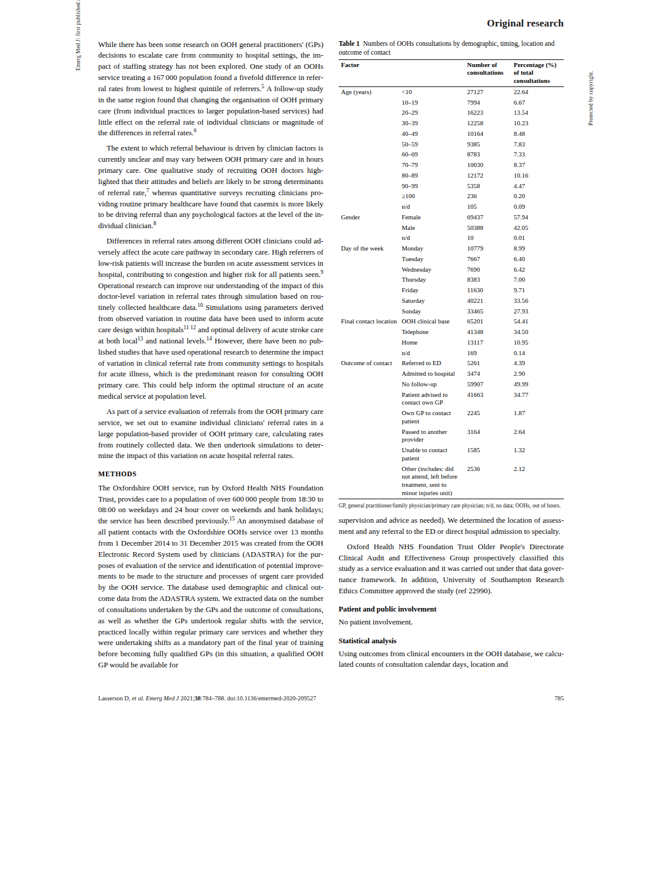Emerg Med J: first published as 10.1136/emermed-2020-209527 on 23 March 2021. Downloaded from http://emj.bmj.com/ on November 16, 2021 at Royal College of Emergency Medicine.
Protected by copyright.
Original research
While there has been some research on OOH general practitioners' (GPs) decisions to escalate care from community to hospital settings, the impact of staffing strategy has not been explored. One study of an OOHs service treating a 167 000 population found a fivefold difference in referral rates from lowest to highest quintile of referrers.5 A follow-up study in the same region found that changing the organisation of OOH primary care (from individual practices to larger population-based services) had little effect on the referral rate of individual clinicians or magnitude of the differences in referral rates.6
The extent to which referral behaviour is driven by clinician factors is currently unclear and may vary between OOH primary care and in hours primary care. One qualitative study of recruiting OOH doctors highlighted that their attitudes and beliefs are likely to be strong determinants of referral rate,7 whereas quantitative surveys recruiting clinicians providing routine primary healthcare have found that casemix is more likely to be driving referral than any psychological factors at the level of the individual clinician.8
Differences in referral rates among different OOH clinicians could adversely affect the acute care pathway in secondary care. High referrers of low-risk patients will increase the burden on acute assessment services in hospital, contributing to congestion and higher risk for all patients seen.9 Operational research can improve our understanding of the impact of this doctor-level variation in referral rates through simulation based on routinely collected healthcare data.10 Simulations using parameters derived from observed variation in routine data have been used to inform acute care design within hospitals11 12 and optimal delivery of acute stroke care at both local13 and national levels.14 However, there have been no published studies that have used operational research to determine the impact of variation in clinical referral rate from community settings to hospitals for acute illness, which is the predominant reason for consulting OOH primary care. This could help inform the optimal structure of an acute medical service at population level.
As part of a service evaluation of referrals from the OOH primary care service, we set out to examine individual clinicians' referral rates in a large population-based provider of OOH primary care, calculating rates from routinely collected data. We then undertook simulations to determine the impact of this variation on acute hospital referral rates.
Methods
The Oxfordshire OOH service, run by Oxford Health NHS Foundation Trust, provides care to a population of over 600 000 people from 18:30 to 08:00 on weekdays and 24 hour cover on weekends and bank holidays; the service has been described previously.15 An anonymised database of all patient contacts with the Oxfordshire OOHs service over 13 months from 1 December 2014 to 31 December 2015 was created from the OOH Electronic Record System used by clinicians (ADASTRA) for the purposes of evaluation of the service and identification of potential improvements to be made to the structure and processes of urgent care provided by the OOH service. The database used demographic and clinical outcome data from the ADASTRA system. We extracted data on the number of consultations undertaken by the GPs and the outcome of consultations, as well as whether the GPs undertook regular shifts with the service, practiced locally within regular primary care services and whether they were undertaking shifts as a mandatory part of the final year of training before becoming fully qualified GPs (in this situation, a qualified OOH GP would be available for
Table 1 Numbers of OOHs consultations by demographic, timing, location and outcome of contact
| Factor | | Number of consultations | Percentage (%) of total consultations |
| --- | --- | --- | --- |
| Age (years) | <10 | 27127 | 22.64 |
| | 10–19 | 7994 | 6.67 |
| | 20–29 | 16223 | 13.54 |
| | 30–39 | 12258 | 10.23 |
| | 40–49 | 10164 | 8.48 |
| | 50–59 | 9385 | 7.83 |
| | 60–69 | 8783 | 7.33 |
| | 70–79 | 10030 | 8.37 |
| | 80–89 | 12172 | 10.16 |
| | 90–99 | 5358 | 4.47 |
| | ≥100 | 236 | 0.20 |
| | n/d | 105 | 0.09 |
| Gender | Female | 69437 | 57.94 |
| | Male | 50388 | 42.05 |
| | n/d | 10 | 0.01 |
| Day of the week | Monday | 10779 | 8.99 |
| | Tuesday | 7667 | 6.40 |
| | Wednesday | 7690 | 6.42 |
| | Thursday | 8383 | 7.00 |
| | Friday | 11630 | 9.71 |
| | Saturday | 40221 | 33.56 |
| | Sunday | 33465 | 27.93 |
| Final contact location | OOH clinical base | 65201 | 54.41 |
| | Telephone | 41348 | 34.50 |
| | Home | 13117 | 10.95 |
| | n/d | 169 | 0.14 |
| Outcome of contact | Referred to ED | 5261 | 4.39 |
| | Admitted to hospital | 3474 | 2.90 |
| | No follow-up | 59907 | 49.99 |
| | Patient advised to contact own GP | 41663 | 34.77 |
| | Own GP to contact patient | 2245 | 1.87 |
| | Passed to another provider | 3164 | 2.64 |
| | Unable to contact patient | 1585 | 1.32 |
| | Other (includes: did not attend, left before treatment, sent to minor injuries unit) | 2536 | 2.12 |
GP, general practitioner/family physician/primary care physician; n/d, no data; OOHs, out of hours.
supervision and advice as needed). We determined the location of assessment and any referral to the ED or direct hospital admission to specialty.
Oxford Health NHS Foundation Trust Older People's Directorate Clinical Audit and Effectiveness Group prospectively classified this study as a service evaluation and it was carried out under that data governance framework. In addition, University of Southampton Research Ethics Committee approved the study (ref 22990).
Patient and public involvement
No patient involvement.
Statistical analysis
Using outcomes from clinical encounters in the OOH database, we calculated counts of consultation calendar days, location and
Lasserson D, et al. Emerg Med J 2021;38:784–788. doi:10.1136/emermed-2020-209527
785